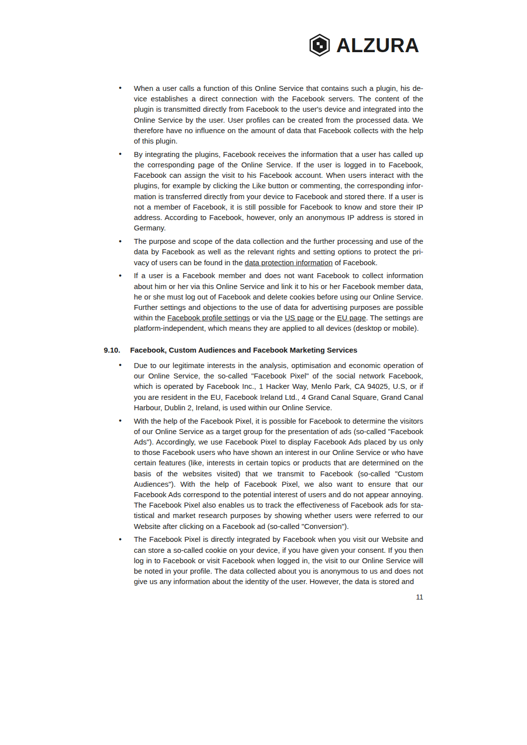ALZURA
When a user calls a function of this Online Service that contains such a plugin, his device establishes a direct connection with the Facebook servers. The content of the plugin is transmitted directly from Facebook to the user's device and integrated into the Online Service by the user. User profiles can be created from the processed data. We therefore have no influence on the amount of data that Facebook collects with the help of this plugin.
By integrating the plugins, Facebook receives the information that a user has called up the corresponding page of the Online Service. If the user is logged in to Facebook, Facebook can assign the visit to his Facebook account. When users interact with the plugins, for example by clicking the Like button or commenting, the corresponding information is transferred directly from your device to Facebook and stored there. If a user is not a member of Facebook, it is still possible for Facebook to know and store their IP address. According to Facebook, however, only an anonymous IP address is stored in Germany.
The purpose and scope of the data collection and the further processing and use of the data by Facebook as well as the relevant rights and setting options to protect the privacy of users can be found in the data protection information of Facebook.
If a user is a Facebook member and does not want Facebook to collect information about him or her via this Online Service and link it to his or her Facebook member data, he or she must log out of Facebook and delete cookies before using our Online Service. Further settings and objections to the use of data for advertising purposes are possible within the Facebook profile settings or via the US page or the EU page. The settings are platform-independent, which means they are applied to all devices (desktop or mobile).
9.10.
Facebook, Custom Audiences and Facebook Marketing Services
Due to our legitimate interests in the analysis, optimisation and economic operation of our Online Service, the so-called "Facebook Pixel" of the social network Facebook, which is operated by Facebook Inc., 1 Hacker Way, Menlo Park, CA 94025, U.S, or if you are resident in the EU, Facebook Ireland Ltd., 4 Grand Canal Square, Grand Canal Harbour, Dublin 2, Ireland, is used within our Online Service.
With the help of the Facebook Pixel, it is possible for Facebook to determine the visitors of our Online Service as a target group for the presentation of ads (so-called "Facebook Ads"). Accordingly, we use Facebook Pixel to display Facebook Ads placed by us only to those Facebook users who have shown an interest in our Online Service or who have certain features (like, interests in certain topics or products that are determined on the basis of the websites visited) that we transmit to Facebook (so-called "Custom Audiences"). With the help of Facebook Pixel, we also want to ensure that our Facebook Ads correspond to the potential interest of users and do not appear annoying. The Facebook Pixel also enables us to track the effectiveness of Facebook ads for statistical and market research purposes by showing whether users were referred to our Website after clicking on a Facebook ad (so-called "Conversion").
The Facebook Pixel is directly integrated by Facebook when you visit our Website and can store a so-called cookie on your device, if you have given your consent. If you then log in to Facebook or visit Facebook when logged in, the visit to our Online Service will be noted in your profile. The data collected about you is anonymous to us and does not give us any information about the identity of the user. However, the data is stored and
11